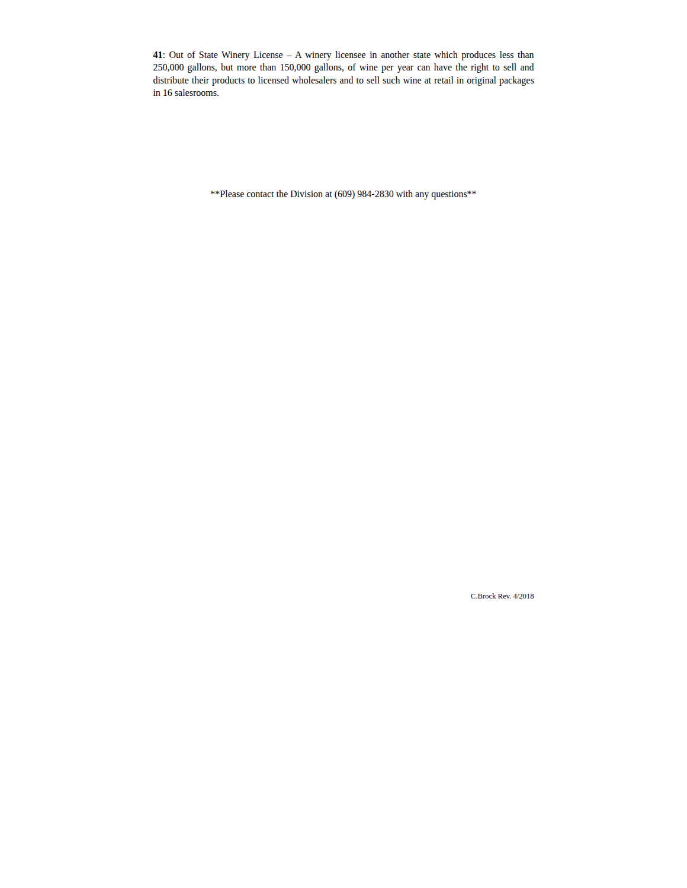41: Out of State Winery License – A winery licensee in another state which produces less than 250,000 gallons, but more than 150,000 gallons, of wine per year can have the right to sell and distribute their products to licensed wholesalers and to sell such wine at retail in original packages in 16 salesrooms.
**Please contact the Division at (609) 984-2830 with any questions**
C.Brock Rev. 4/2018